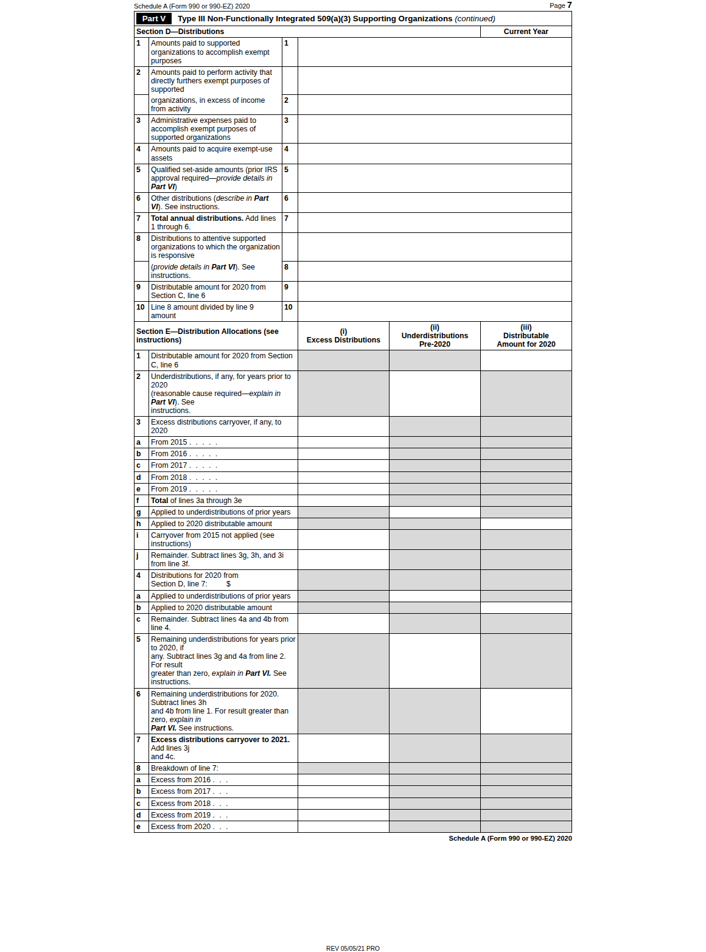Schedule A (Form 990 or 990-EZ) 2020
Page 7
| Part V Type III Non-Functionally Integrated 509(a)(3) Supporting Organizations (continued) |
| Section D—Distributions | | | Current Year |
| 1 | Amounts paid to supported organizations to accomplish exempt purposes | 1 | |
| 2 | Amounts paid to perform activity that directly furthers exempt purposes of supported | | |
| | organizations, in excess of income from activity | 2 | |
| 3 | Administrative expenses paid to accomplish exempt purposes of supported organizations | 3 | |
| 4 | Amounts paid to acquire exempt-use assets | 4 | |
| 5 | Qualified set-aside amounts (prior IRS approval required— provide details in Part VI ) | 5 | |
| 6 | Other distributions ( describe in Part VI ). See instructions. | 6 | |
| 7 | Total annual distributions. Add lines 1 through 6. | 7 | |
| 8 | Distributions to attentive supported organizations to which the organization is responsive | | |
| | ( provide details in Part VI ). See instructions. | 8 | |
| 9 | Distributable amount for 2020 from Section C, line 6 | 9 | |
| 10 | Line 8 amount divided by line 9 amount | 10 | |
| Section E—Distribution Allocations (see instructions) | (i) Excess Distributions | (ii) Underdistributions Pre-2020 | (iii) Distributable Amount for 2020 |
| 1 | Distributable amount for 2020 from Section C, line 6 | | | |
| 2 | Underdistributions, if any, for years prior to 2020 (reasonable cause required— explain in Part VI ). See instructions. | | | |
| 3 | Excess distributions carryover, if any, to 2020 | | | |
| a | From 2015 . . . . . | | | |
| b | From 2016 . . . . . | | | |
| c | From 2017 . . . . . | | | |
| d | From 2018 . . . . . | | | |
| e | From 2019 . . . . . | | | |
| f | Total of lines 3a through 3e | | | |
| g | Applied to underdistributions of prior years | | | |
| h | Applied to 2020 distributable amount | | | |
| i | Carryover from 2015 not applied (see instructions) | | | |
| j | Remainder. Subtract lines 3g, 3h, and 3i from line 3f. | | | |
| 4 | Distributions for 2020 from Section D, line 7: $ | | | |
| a | Applied to underdistributions of prior years | | | |
| b | Applied to 2020 distributable amount | | | |
| c | Remainder. Subtract lines 4a and 4b from line 4. | | | |
| 5 | Remaining underdistributions for years prior to 2020, if any. Subtract lines 3g and 4a from line 2. For result greater than zero, explain in Part VI. See instructions. | | | |
| 6 | Remaining underdistributions for 2020. Subtract lines 3h and 4b from line 1. For result greater than zero, explain in Part VI. See instructions. | | | |
| 7 | Excess distributions carryover to 2021. Add lines 3j and 4c. | | | |
| 8 | Breakdown of line 7: | | | |
| a | Excess from 2016 . . . | | | |
| b | Excess from 2017 . . . | | | |
| c | Excess from 2018 . . . | | | |
| d | Excess from 2019 . . . | | | |
| e | Excess from 2020 . . . | | | |
Schedule A (Form 990 or 990-EZ) 2020
REV 05/05/21 PRO